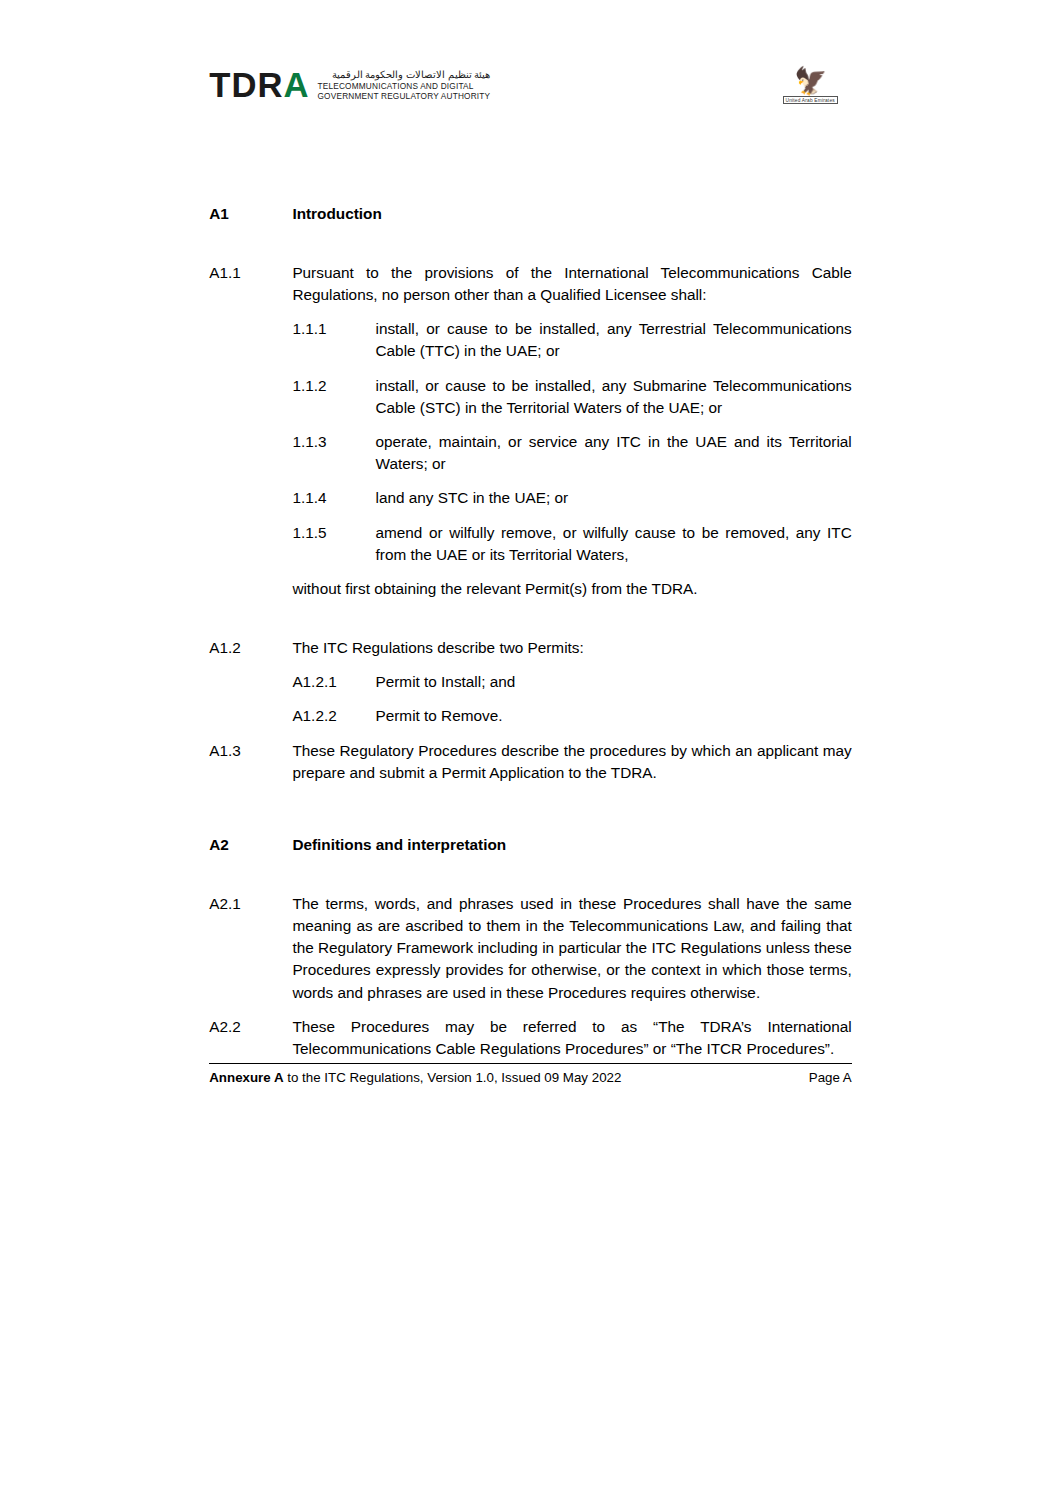TDRA
هيئة تنظيم الاتصالات والحكومة الرقمية TELECOMMUNICATIONS AND DIGITAL GOVERNMENT REGULATORY AUTHORITY
🦅 United Arab Emirates
A1
Introduction
A1.1
Pursuant to the provisions of the International Telecommunications Cable Regulations, no person other than a Qualified Licensee shall:
1.1.1
install, or cause to be installed, any Terrestrial Telecommunications Cable (TTC) in the UAE; or
1.1.2
install, or cause to be installed, any Submarine Telecommunications Cable (STC) in the Territorial Waters of the UAE; or
1.1.3
operate, maintain, or service any ITC in the UAE and its Territorial Waters; or
1.1.4
land any STC in the UAE; or
1.1.5
amend or wilfully remove, or wilfully cause to be removed, any ITC from the UAE or its Territorial Waters,
without first obtaining the relevant Permit(s) from the TDRA.
A1.2
The ITC Regulations describe two Permits:
A1.2.1
Permit to Install; and
A1.2.2
Permit to Remove.
A1.3
These Regulatory Procedures describe the procedures by which an applicant may prepare and submit a Permit Application to the TDRA.
A2
Definitions and interpretation
A2.1
The terms, words, and phrases used in these Procedures shall have the same meaning as are ascribed to them in the Telecommunications Law, and failing that the Regulatory Framework including in particular the ITC Regulations unless these Procedures expressly provides for otherwise, or the context in which those terms, words and phrases are used in these Procedures requires otherwise.
A2.2
These Procedures may be referred to as “The TDRA’s International Telecommunications Cable Regulations Procedures” or “The ITCR Procedures”.
Annexure A to the ITC Regulations, Version 1.0, Issued 09 May 2022
Page A